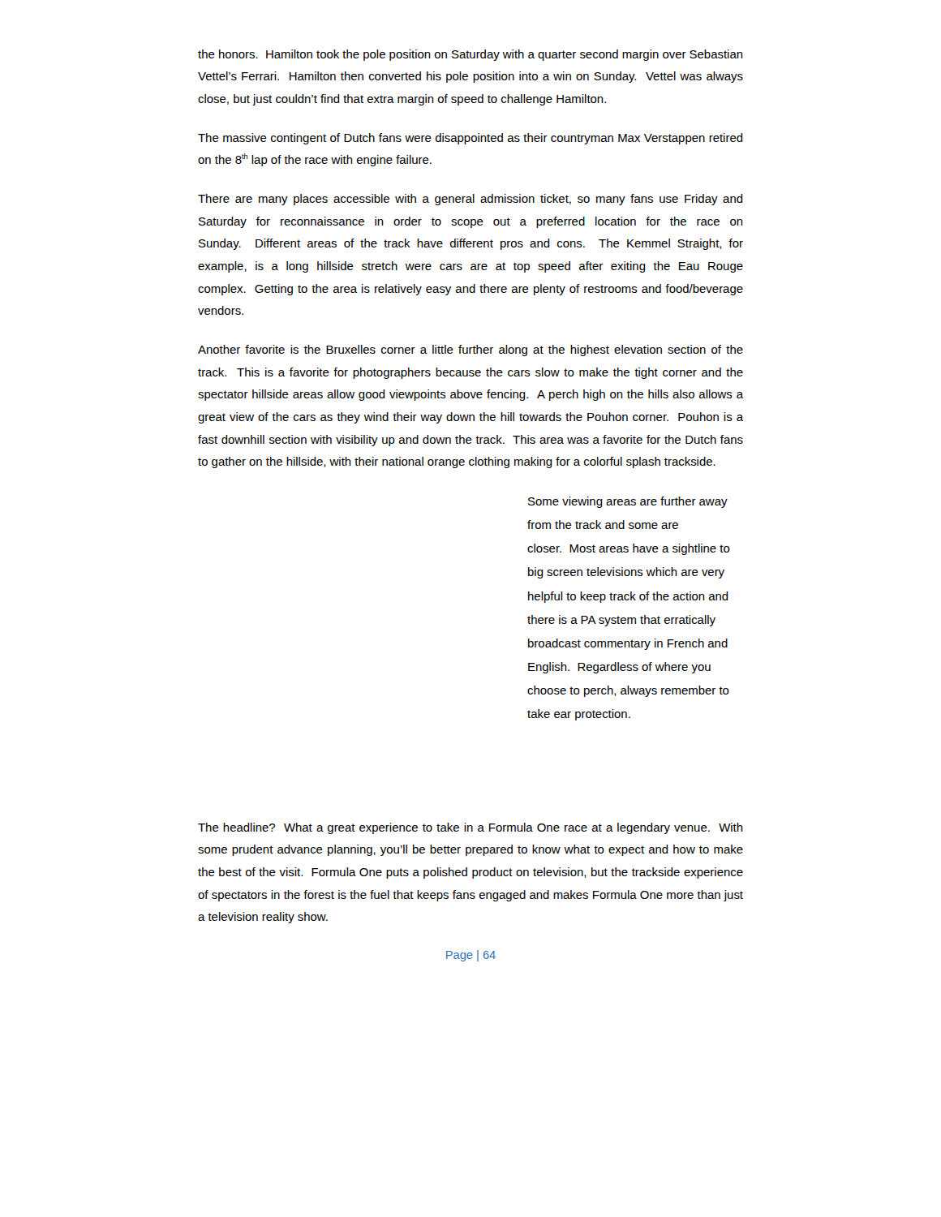the honors. Hamilton took the pole position on Saturday with a quarter second margin over Sebastian Vettel’s Ferrari. Hamilton then converted his pole position into a win on Sunday. Vettel was always close, but just couldn’t find that extra margin of speed to challenge Hamilton.
The massive contingent of Dutch fans were disappointed as their countryman Max Verstappen retired on the 8th lap of the race with engine failure.
There are many places accessible with a general admission ticket, so many fans use Friday and Saturday for reconnaissance in order to scope out a preferred location for the race on Sunday. Different areas of the track have different pros and cons. The Kemmel Straight, for example, is a long hillside stretch were cars are at top speed after exiting the Eau Rouge complex. Getting to the area is relatively easy and there are plenty of restrooms and food/beverage vendors.
Another favorite is the Bruxelles corner a little further along at the highest elevation section of the track. This is a favorite for photographers because the cars slow to make the tight corner and the spectator hillside areas allow good viewpoints above fencing. A perch high on the hills also allows a great view of the cars as they wind their way down the hill towards the Pouhon corner. Pouhon is a fast downhill section with visibility up and down the track. This area was a favorite for the Dutch fans to gather on the hillside, with their national orange clothing making for a colorful splash trackside.
Some viewing areas are further away from the track and some are closer. Most areas have a sightline to big screen televisions which are very helpful to keep track of the action and there is a PA system that erratically broadcast commentary in French and English. Regardless of where you choose to perch, always remember to take ear protection.
The headline? What a great experience to take in a Formula One race at a legendary venue. With some prudent advance planning, you’ll be better prepared to know what to expect and how to make the best of the visit. Formula One puts a polished product on television, but the trackside experience of spectators in the forest is the fuel that keeps fans engaged and makes Formula One more than just a television reality show.
Page | 64